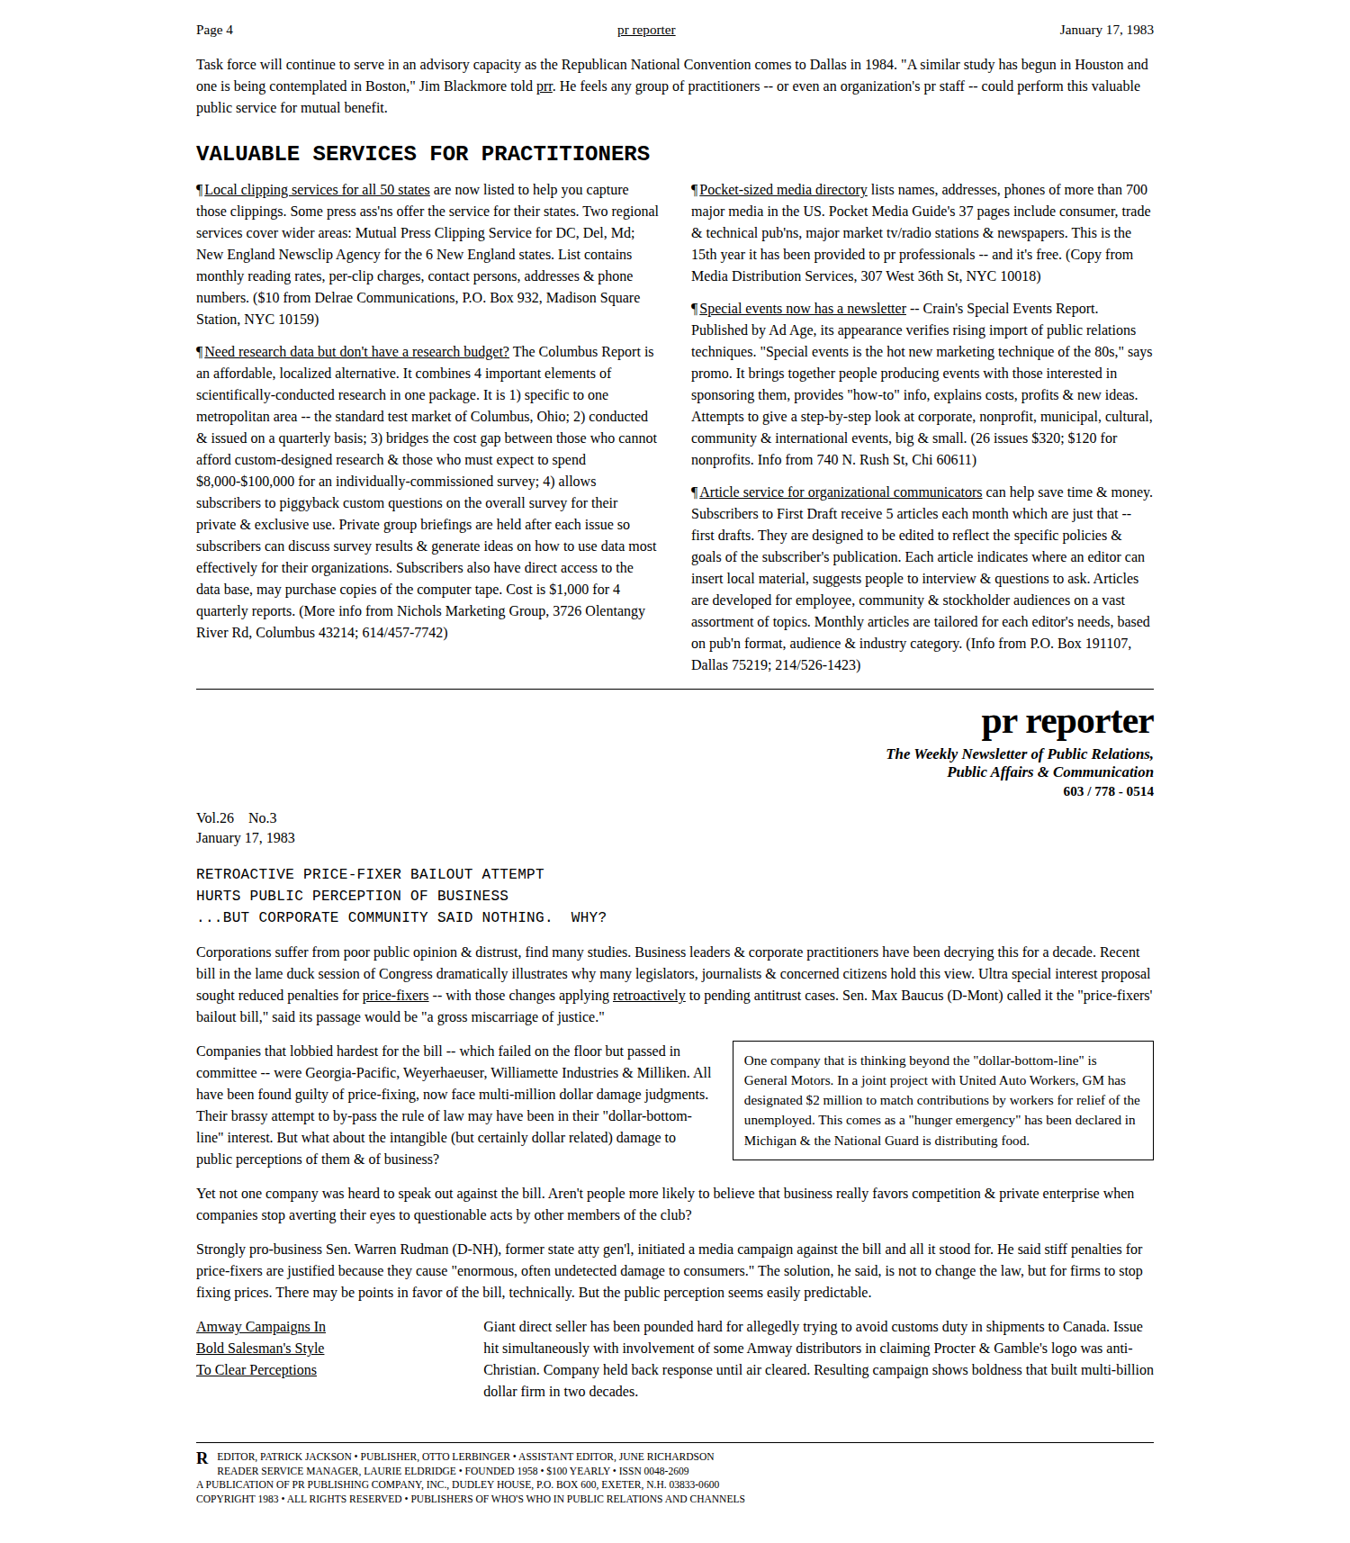Page 4
pr reporter
January 17, 1983
Task force will continue to serve in an advisory capacity as the Republican National Convention comes to Dallas in 1984. "A similar study has begun in Houston and one is being contemplated in Boston," Jim Blackmore told prr. He feels any group of practitioners -- or even an organization's pr staff -- could perform this valuable public service for mutual benefit.
VALUABLE SERVICES FOR PRACTITIONERS
Local clipping services for all 50 states are now listed to help you capture those clippings. Some press ass'ns offer the service for their states. Two regional services cover wider areas: Mutual Press Clipping Service for DC, Del, Md; New England Newsclip Agency for the 6 New England states. List contains monthly reading rates, per-clip charges, contact persons, addresses & phone numbers. ($10 from Delrae Communications, P.O. Box 932, Madison Square Station, NYC 10159)
Need research data but don't have a research budget? The Columbus Report is an affordable, localized alternative. It combines 4 important elements of scientifically-conducted research in one package. It is 1) specific to one metropolitan area -- the standard test market of Columbus, Ohio; 2) conducted & issued on a quarterly basis; 3) bridges the cost gap between those who cannot afford custom-designed research & those who must expect to spend $8,000-$100,000 for an individually-commissioned survey; 4) allows subscribers to piggyback custom questions on the overall survey for their private & exclusive use. Private group briefings are held after each issue so subscribers can discuss survey results & generate ideas on how to use data most effectively for their organizations. Subscribers also have direct access to the data base, may purchase copies of the computer tape. Cost is $1,000 for 4 quarterly reports. (More info from Nichols Marketing Group, 3726 Olentangy River Rd, Columbus 43214; 614/457-7742)
Pocket-sized media directory lists names, addresses, phones of more than 700 major media in the US. Pocket Media Guide's 37 pages include consumer, trade & technical pub'ns, major market tv/radio stations & newspapers. This is the 15th year it has been provided to pr professionals -- and it's free. (Copy from Media Distribution Services, 307 West 36th St, NYC 10018)
Special events now has a newsletter -- Crain's Special Events Report. Published by Ad Age, its appearance verifies rising import of public relations techniques. "Special events is the hot new marketing technique of the 80s," says promo. It brings together people producing events with those interested in sponsoring them, provides "how-to" info, explains costs, profits & new ideas. Attempts to give a step-by-step look at corporate, nonprofit, municipal, cultural, community & international events, big & small. (26 issues $320; $120 for nonprofits. Info from 740 N. Rush St, Chi 60611)
Article service for organizational communicators can help save time & money. Subscribers to First Draft receive 5 articles each month which are just that -- first drafts. They are designed to be edited to reflect the specific policies & goals of the subscriber's publication. Each article indicates where an editor can insert local material, suggests people to interview & questions to ask. Articles are developed for employee, community & stockholder audiences on a vast assortment of topics. Monthly articles are tailored for each editor's needs, based on pub'n format, audience & industry category. (Info from P.O. Box 191107, Dallas 75219; 214/526-1423)
pr reporter
The Weekly Newsletter of Public Relations,
Public Affairs & Communication
603 / 778 - 0514
Vol.26 No.3
January 17, 1983
RETROACTIVE PRICE-FIXER BAILOUT ATTEMPT
HURTS PUBLIC PERCEPTION OF BUSINESS
...BUT CORPORATE COMMUNITY SAID NOTHING. WHY?
Corporations suffer from poor public opinion & distrust, find many studies. Business leaders & corporate practitioners have been decrying this for a decade. Recent bill in the lame duck session of Congress dramatically illustrates why many legislators, journalists & concerned citizens hold this view. Ultra special interest proposal sought reduced penalties for price-fixers -- with those changes applying retroactively to pending antitrust cases. Sen. Max Baucus (D-Mont) called it the "price-fixers' bailout bill," said its passage would be "a gross miscarriage of justice."
One company that is thinking beyond the "dollar-bottom-line" is General Motors. In a joint project with United Auto Workers, GM has designated $2 million to match contributions by workers for relief of the unemployed. This comes as a "hunger emergency" has been declared in Michigan & the National Guard is distributing food.
Companies that lobbied hardest for the bill -- which failed on the floor but passed in committee -- were Georgia-Pacific, Weyerhaeuser, Williamette Industries & Milliken. All have been found guilty of price-fixing, now face multi-million dollar damage judgments. Their brassy attempt to by-pass the rule of law may have been in their "dollar-bottom-line" interest. But what about the intangible (but certainly dollar related) damage to public perceptions of them & of business?
Yet not one company was heard to speak out against the bill. Aren't people more likely to believe that business really favors competition & private enterprise when companies stop averting their eyes to questionable acts by other members of the club?
Strongly pro-business Sen. Warren Rudman (D-NH), former state atty gen'l, initiated a media campaign against the bill and all it stood for. He said stiff penalties for price-fixers are justified because they cause "enormous, often undetected damage to consumers." The solution, he said, is not to change the law, but for firms to stop fixing prices. There may be points in favor of the bill, technically. But the public perception seems easily predictable.
Amway Campaigns In
Bold Salesman's Style
To Clear Perceptions
Giant direct seller has been pounded hard for allegedly trying to avoid customs duty in shipments to Canada. Issue hit simultaneously with involvement of some Amway distributors in claiming Procter & Gamble's logo was anti-Christian. Company held back response until air cleared. Resulting campaign shows boldness that built multi-billion dollar firm in two decades.
R EDITOR, PATRICK JACKSON • PUBLISHER, OTTO LERBINGER • ASSISTANT EDITOR, JUNE RICHARDSON
READER SERVICE MANAGER, LAURIE ELDRIDGE • FOUNDED 1958 • $100 YEARLY • ISSN 0048-2609
A PUBLICATION OF PR PUBLISHING COMPANY, INC., DUDLEY HOUSE, P.O. BOX 600, EXETER, N.H. 03833-0600
COPYRIGHT 1983 • ALL RIGHTS RESERVED • PUBLISHERS OF WHO'S WHO IN PUBLIC RELATIONS AND CHANNELS